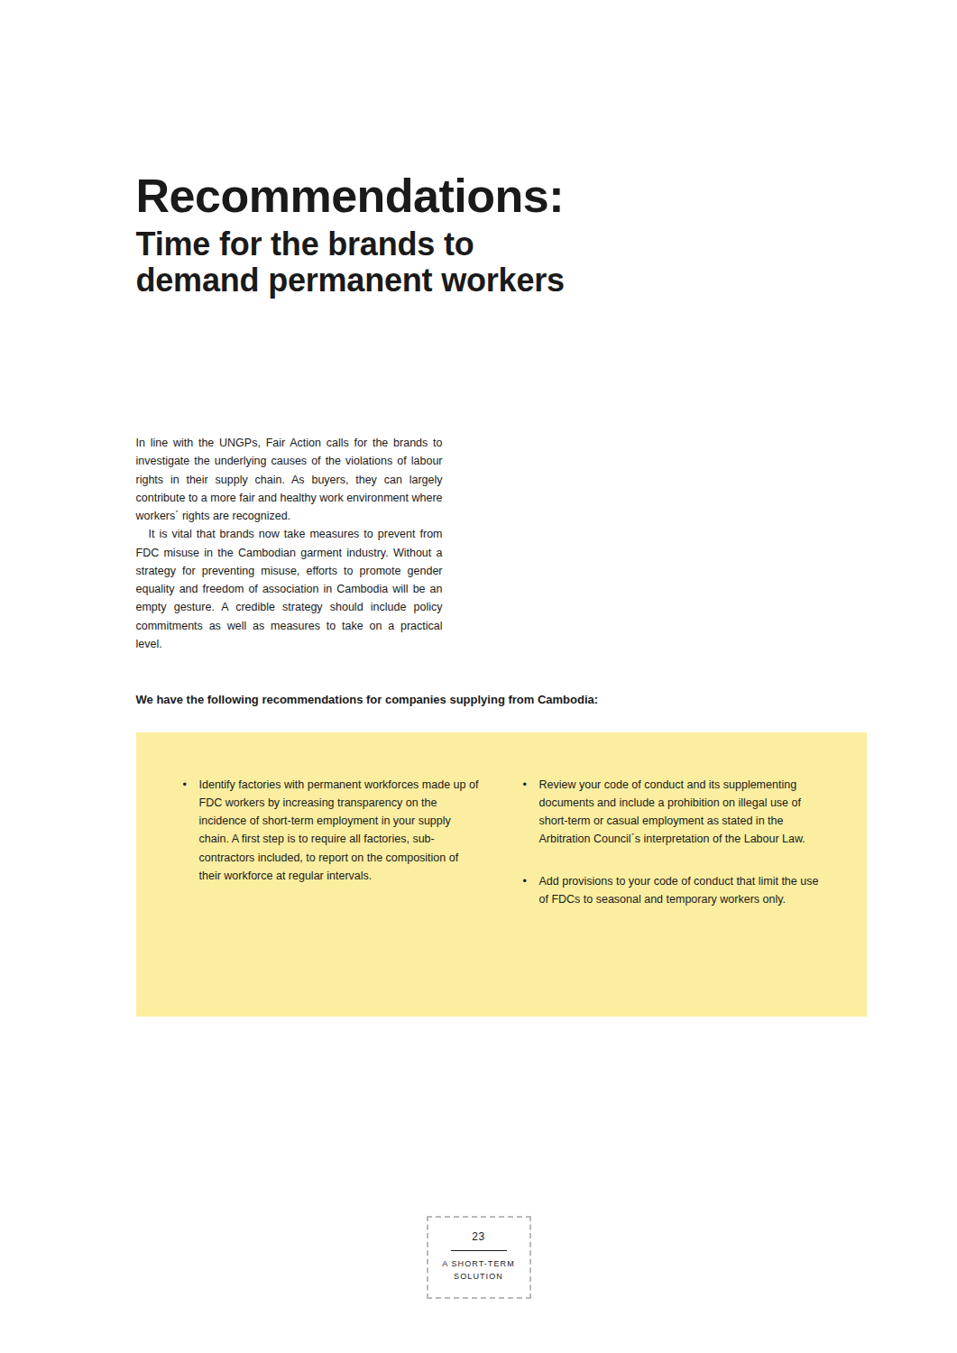Recommendations:
Time for the brands to
demand permanent workers
In line with the UNGPs, Fair Action calls for the brands to investigate the underlying causes of the violations of labour rights in their supply chain. As buyers, they can largely contribute to a more fair and healthy work environment where workers´ rights are recognized.
It is vital that brands now take measures to prevent from FDC misuse in the Cambodian garment industry. Without a strategy for preventing misuse, efforts to promote gender equality and freedom of association in Cambodia will be an empty gesture. A credible strategy should include policy commitments as well as measures to take on a practical level.
We have the following recommendations for companies supplying from Cambodia:
Identify factories with permanent workforces made up of FDC workers by increasing transparency on the incidence of short-term employment in your supply chain. A first step is to require all factories, sub-contractors included, to report on the composition of their workforce at regular intervals.
Review your code of conduct and its supplementing documents and include a prohibition on illegal use of short-term or casual employment as stated in the Arbitration Council´s interpretation of the Labour Law.
Add provisions to your code of conduct that limit the use of FDCs to seasonal and temporary workers only.
23
A short-term
solution